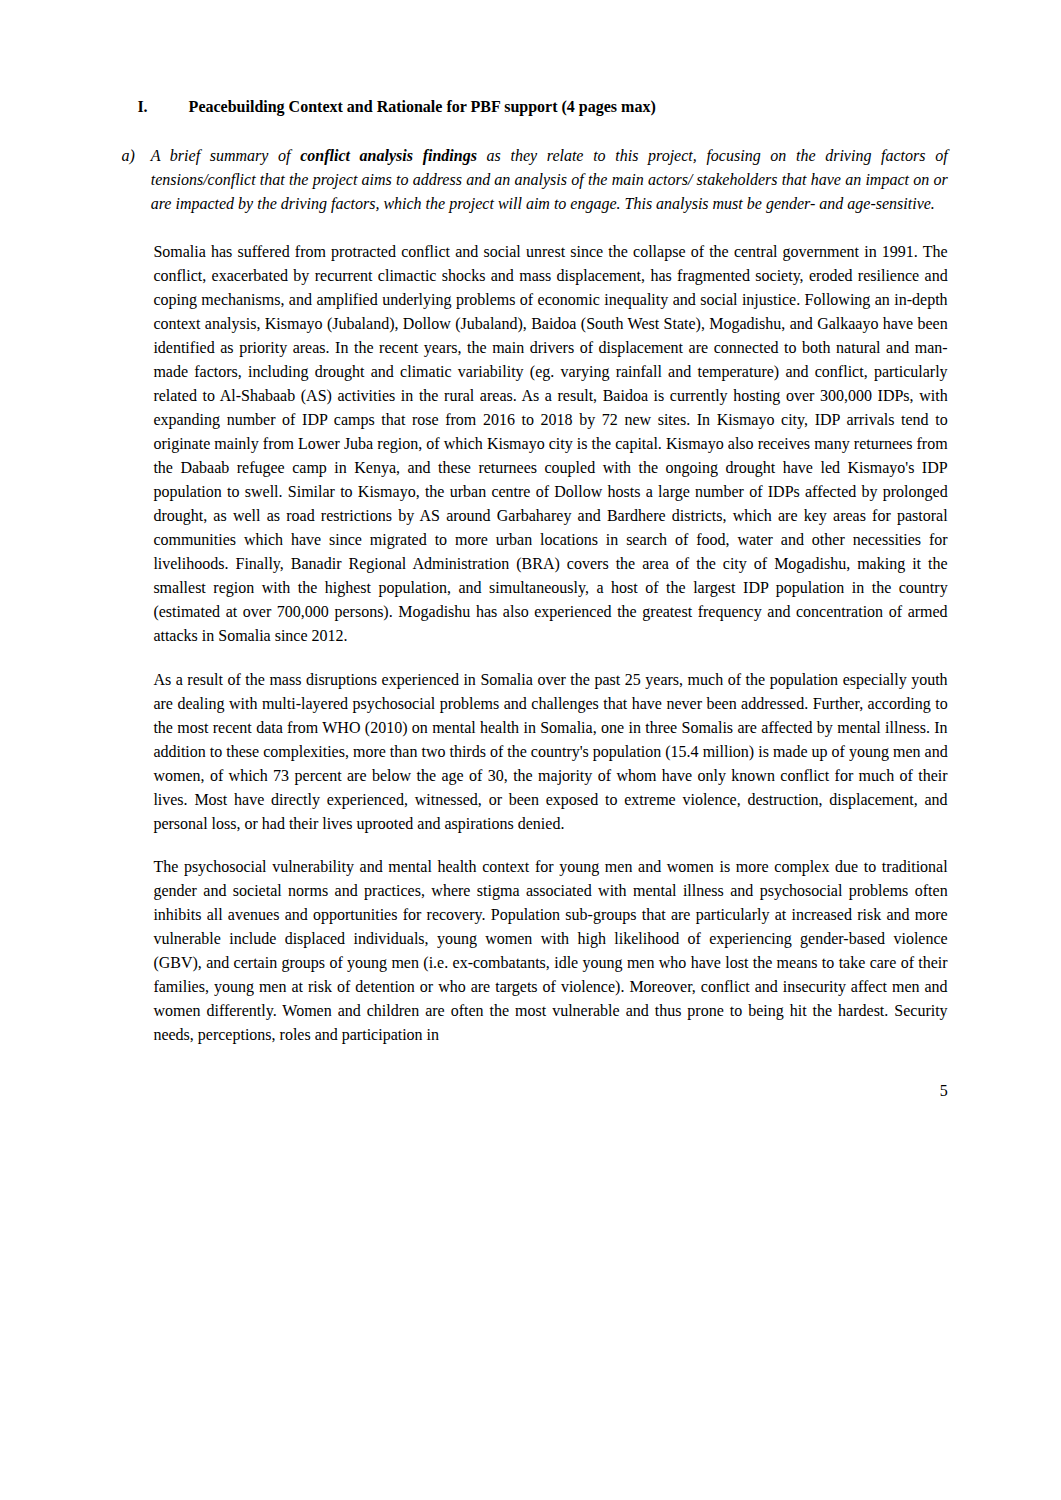| I. | Peacebuilding Context and Rationale for PBF support (4 pages max) |
a)
A brief summary of conflict analysis findings as they relate to this project, focusing on the driving factors of tensions/conflict that the project aims to address and an analysis of the main actors/ stakeholders that have an impact on or are impacted by the driving factors, which the project will aim to engage. This analysis must be gender- and age-sensitive.
Somalia has suffered from protracted conflict and social unrest since the collapse of the central government in 1991. The conflict, exacerbated by recurrent climactic shocks and mass displacement, has fragmented society, eroded resilience and coping mechanisms, and amplified underlying problems of economic inequality and social injustice. Following an in-depth context analysis, Kismayo (Jubaland), Dollow (Jubaland), Baidoa (South West State), Mogadishu, and Galkaayo have been identified as priority areas. In the recent years, the main drivers of displacement are connected to both natural and man-made factors, including drought and climatic variability (eg. varying rainfall and temperature) and conflict, particularly related to Al-Shabaab (AS) activities in the rural areas. As a result, Baidoa is currently hosting over 300,000 IDPs, with expanding number of IDP camps that rose from 2016 to 2018 by 72 new sites. In Kismayo city, IDP arrivals tend to originate mainly from Lower Juba region, of which Kismayo city is the capital. Kismayo also receives many returnees from the Dabaab refugee camp in Kenya, and these returnees coupled with the ongoing drought have led Kismayo's IDP population to swell. Similar to Kismayo, the urban centre of Dollow hosts a large number of IDPs affected by prolonged drought, as well as road restrictions by AS around Garbaharey and Bardhere districts, which are key areas for pastoral communities which have since migrated to more urban locations in search of food, water and other necessities for livelihoods. Finally, Banadir Regional Administration (BRA) covers the area of the city of Mogadishu, making it the smallest region with the highest population, and simultaneously, a host of the largest IDP population in the country (estimated at over 700,000 persons). Mogadishu has also experienced the greatest frequency and concentration of armed attacks in Somalia since 2012.
As a result of the mass disruptions experienced in Somalia over the past 25 years, much of the population especially youth are dealing with multi-layered psychosocial problems and challenges that have never been addressed. Further, according to the most recent data from WHO (2010) on mental health in Somalia, one in three Somalis are affected by mental illness. In addition to these complexities, more than two thirds of the country's population (15.4 million) is made up of young men and women, of which 73 percent are below the age of 30, the majority of whom have only known conflict for much of their lives. Most have directly experienced, witnessed, or been exposed to extreme violence, destruction, displacement, and personal loss, or had their lives uprooted and aspirations denied.
The psychosocial vulnerability and mental health context for young men and women is more complex due to traditional gender and societal norms and practices, where stigma associated with mental illness and psychosocial problems often inhibits all avenues and opportunities for recovery. Population sub-groups that are particularly at increased risk and more vulnerable include displaced individuals, young women with high likelihood of experiencing gender-based violence (GBV), and certain groups of young men (i.e. ex-combatants, idle young men who have lost the means to take care of their families, young men at risk of detention or who are targets of violence). Moreover, conflict and insecurity affect men and women differently. Women and children are often the most vulnerable and thus prone to being hit the hardest. Security needs, perceptions, roles and participation in
5